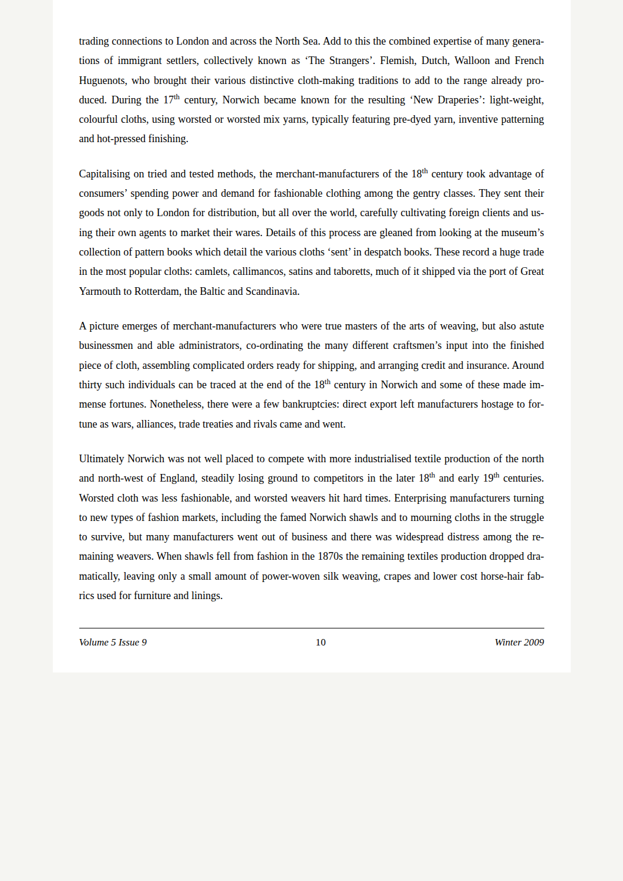trading connections to London and across the North Sea. Add to this the combined expertise of many generations of immigrant settlers, collectively known as ‘The Strangers’. Flemish, Dutch, Walloon and French Huguenots, who brought their various distinctive cloth-making traditions to add to the range already produced. During the 17th century, Norwich became known for the resulting ‘New Draperies’: light-weight, colourful cloths, using worsted or worsted mix yarns, typically featuring pre-dyed yarn, inventive patterning and hot-pressed finishing.
Capitalising on tried and tested methods, the merchant-manufacturers of the 18th century took advantage of consumers’ spending power and demand for fashionable clothing among the gentry classes. They sent their goods not only to London for distribution, but all over the world, carefully cultivating foreign clients and using their own agents to market their wares. Details of this process are gleaned from looking at the museum’s collection of pattern books which detail the various cloths ‘sent’ in despatch books. These record a huge trade in the most popular cloths: camlets, callimancos, satins and taboretts, much of it shipped via the port of Great Yarmouth to Rotterdam, the Baltic and Scandinavia.
A picture emerges of merchant-manufacturers who were true masters of the arts of weaving, but also astute businessmen and able administrators, co-ordinating the many different craftsmen’s input into the finished piece of cloth, assembling complicated orders ready for shipping, and arranging credit and insurance. Around thirty such individuals can be traced at the end of the 18th century in Norwich and some of these made immense fortunes. Nonetheless, there were a few bankruptcies: direct export left manufacturers hostage to fortune as wars, alliances, trade treaties and rivals came and went.
Ultimately Norwich was not well placed to compete with more industrialised textile production of the north and north-west of England, steadily losing ground to competitors in the later 18th and early 19th centuries. Worsted cloth was less fashionable, and worsted weavers hit hard times. Enterprising manufacturers turning to new types of fashion markets, including the famed Norwich shawls and to mourning cloths in the struggle to survive, but many manufacturers went out of business and there was widespread distress among the remaining weavers. When shawls fell from fashion in the 1870s the remaining textiles production dropped dramatically, leaving only a small amount of power-woven silk weaving, crapes and lower cost horse-hair fabrics used for furniture and linings.
Volume 5 Issue 9 10 Winter 2009